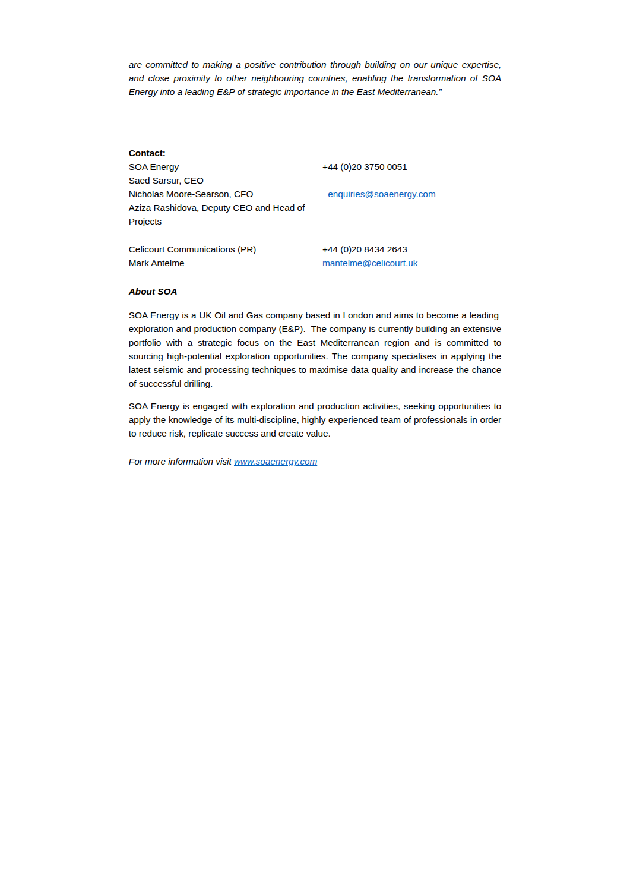are committed to making a positive contribution through building on our unique expertise, and close proximity to other neighbouring countries, enabling the transformation of SOA Energy into a leading E&P of strategic importance in the East Mediterranean.”
Contact:
SOA Energy
+44 (0)20 3750 0051
Saed Sarsur, CEO
Nicholas Moore-Searson, CFO
enquiries@soaenergy.com
Aziza Rashidova, Deputy CEO and Head of Projects
Celicourt Communications (PR)
+44 (0)20 8434 2643
Mark Antelme
mantelme@celicourt.uk
About SOA
SOA Energy is a UK Oil and Gas company based in London and aims to become a leading exploration and production company (E&P). The company is currently building an extensive portfolio with a strategic focus on the East Mediterranean region and is committed to sourcing high-potential exploration opportunities. The company specialises in applying the latest seismic and processing techniques to maximise data quality and increase the chance of successful drilling.
SOA Energy is engaged with exploration and production activities, seeking opportunities to apply the knowledge of its multi-discipline, highly experienced team of professionals in order to reduce risk, replicate success and create value.
For more information visit www.soaenergy.com